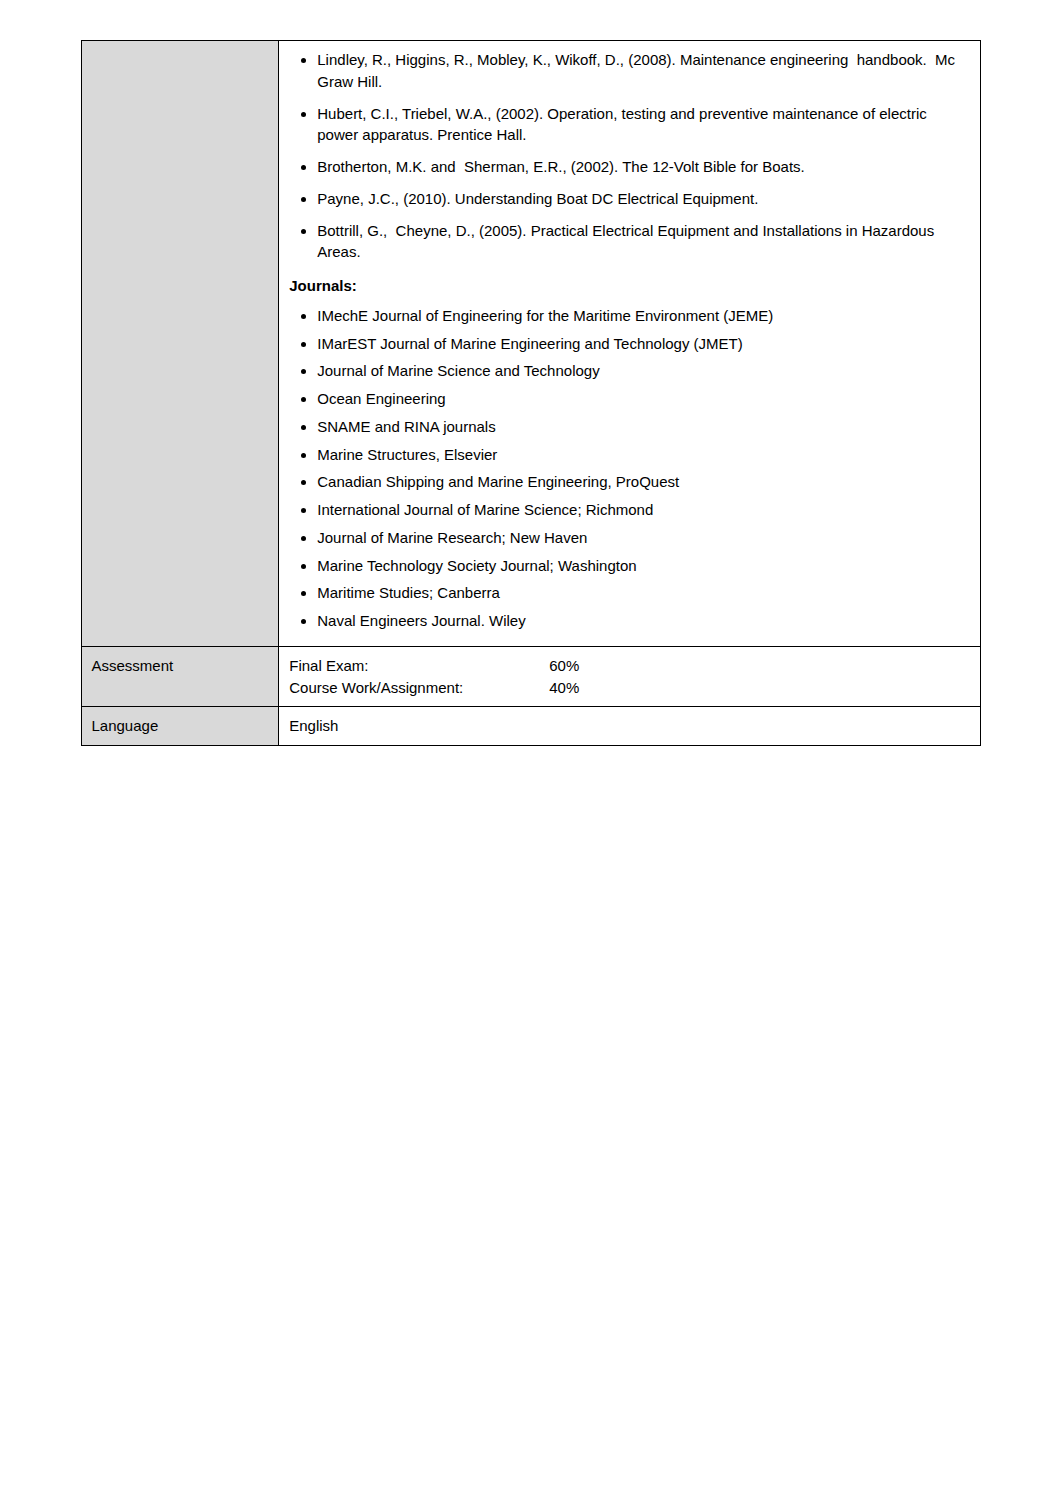| | Lindley, R., Higgins, R., Mobley, K., Wikoff, D., (2008). Maintenance engineering handbook. Mc Graw Hill. Hubert, C.I., Triebel, W.A., (2002). Operation, testing and preventive maintenance of electric power apparatus. Prentice Hall. Brotherton, M.K. and Sherman, E.R., (2002). The 12-Volt Bible for Boats. Payne, J.C., (2010). Understanding Boat DC Electrical Equipment. Bottrill, G., Cheyne, D., (2005). Practical Electrical Equipment and Installations in Hazardous Areas. Journals: IMechE Journal of Engineering for the Maritime Environment (JEME) IMarEST Journal of Marine Engineering and Technology (JMET) Journal of Marine Science and Technology Ocean Engineering SNAME and RINA journals Marine Structures, Elsevier Canadian Shipping and Marine Engineering, ProQuest International Journal of Marine Science; Richmond Journal of Marine Research; New Haven Marine Technology Society Journal; Washington Maritime Studies; Canberra Naval Engineers Journal. Wiley |
| Assessment | Final Exam: 60% Course Work/Assignment: 40% |
| Language | English |